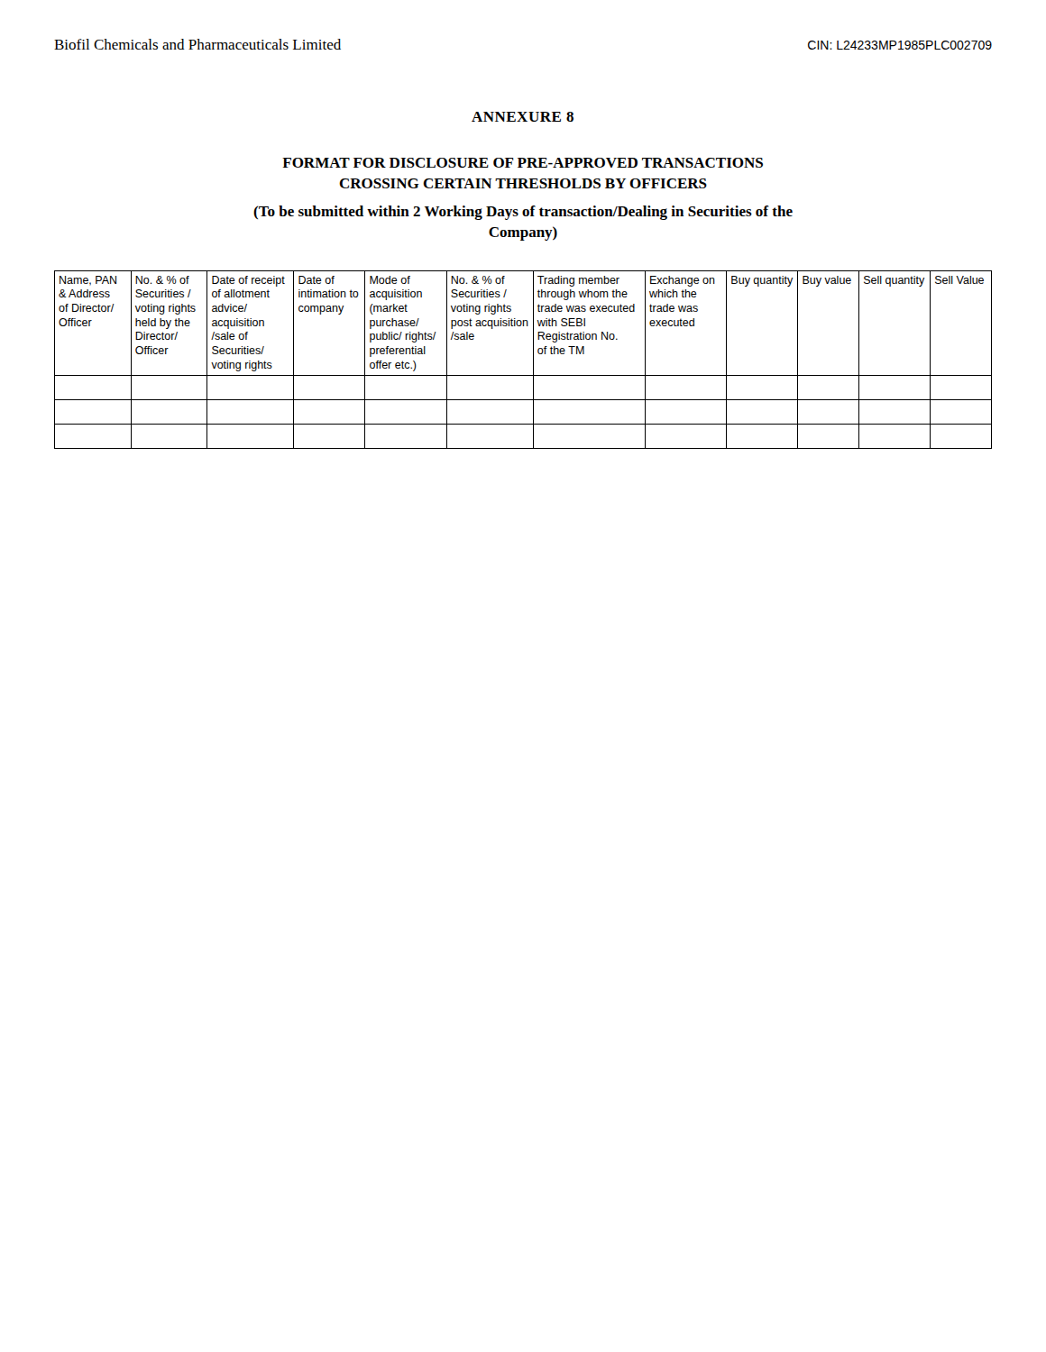Biofil Chemicals and Pharmaceuticals Limited CIN: L24233MP1985PLC002709
ANNEXURE 8
FORMAT FOR DISCLOSURE OF PRE-APPROVED TRANSACTIONS
CROSSING CERTAIN THRESHOLDS BY OFFICERS
(To be submitted within 2 Working Days of transaction/Dealing in Securities of the
Company)
| Name, PAN & Address of Director/ Officer | No. & % of Securities / voting rights held by the Director/ Officer | Date of receipt of allotment advice/ acquisition /sale of Securities/ voting rights | Date of intimation to company | Mode of acquisition (market purchase/ public/ rights/ preferential offer etc.) | No. & % of Securities / voting rights post acquisition /sale | Trading member through whom the trade was executed with SEBI Registration No. of the TM | Exchange on which the trade was executed | Buy quantity | Buy value | Sell quantity | Sell Value |
| --- | --- | --- | --- | --- | --- | --- | --- | --- | --- | --- | --- |